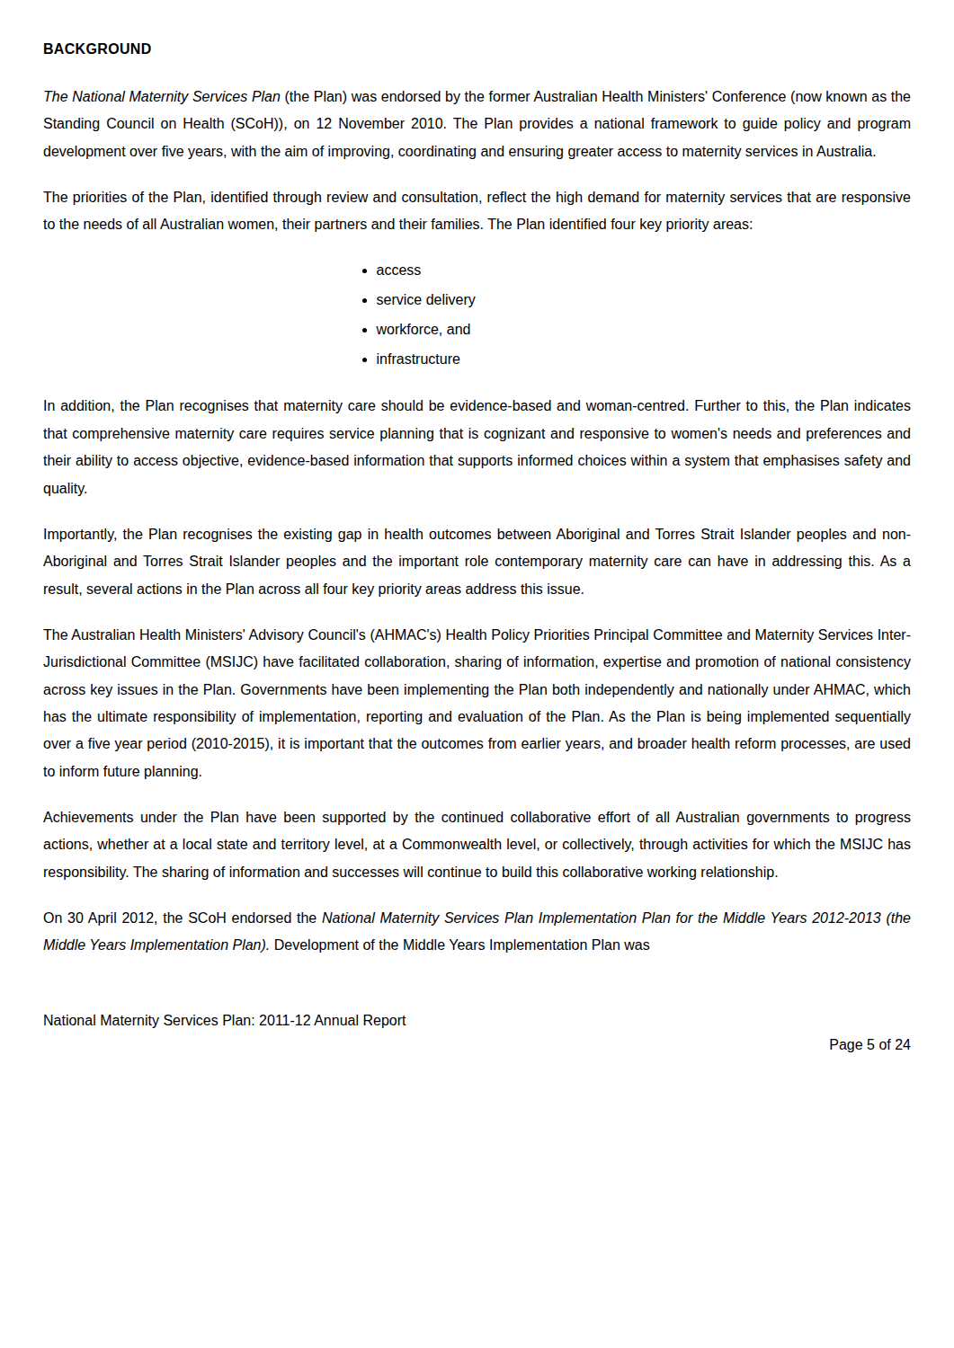BACKGROUND
The National Maternity Services Plan (the Plan) was endorsed by the former Australian Health Ministers' Conference (now known as the Standing Council on Health (SCoH)), on 12 November 2010. The Plan provides a national framework to guide policy and program development over five years, with the aim of improving, coordinating and ensuring greater access to maternity services in Australia.
The priorities of the Plan, identified through review and consultation, reflect the high demand for maternity services that are responsive to the needs of all Australian women, their partners and their families. The Plan identified four key priority areas:
access
service delivery
workforce, and
infrastructure
In addition, the Plan recognises that maternity care should be evidence-based and woman-centred. Further to this, the Plan indicates that comprehensive maternity care requires service planning that is cognizant and responsive to women's needs and preferences and their ability to access objective, evidence-based information that supports informed choices within a system that emphasises safety and quality.
Importantly, the Plan recognises the existing gap in health outcomes between Aboriginal and Torres Strait Islander peoples and non-Aboriginal and Torres Strait Islander peoples and the important role contemporary maternity care can have in addressing this. As a result, several actions in the Plan across all four key priority areas address this issue.
The Australian Health Ministers' Advisory Council's (AHMAC's) Health Policy Priorities Principal Committee and Maternity Services Inter-Jurisdictional Committee (MSIJC) have facilitated collaboration, sharing of information, expertise and promotion of national consistency across key issues in the Plan. Governments have been implementing the Plan both independently and nationally under AHMAC, which has the ultimate responsibility of implementation, reporting and evaluation of the Plan. As the Plan is being implemented sequentially over a five year period (2010-2015), it is important that the outcomes from earlier years, and broader health reform processes, are used to inform future planning.
Achievements under the Plan have been supported by the continued collaborative effort of all Australian governments to progress actions, whether at a local state and territory level, at a Commonwealth level, or collectively, through activities for which the MSIJC has responsibility. The sharing of information and successes will continue to build this collaborative working relationship.
On 30 April 2012, the SCoH endorsed the National Maternity Services Plan Implementation Plan for the Middle Years 2012-2013 (the Middle Years Implementation Plan). Development of the Middle Years Implementation Plan was
National Maternity Services Plan: 2011-12 Annual Report
Page 5 of 24